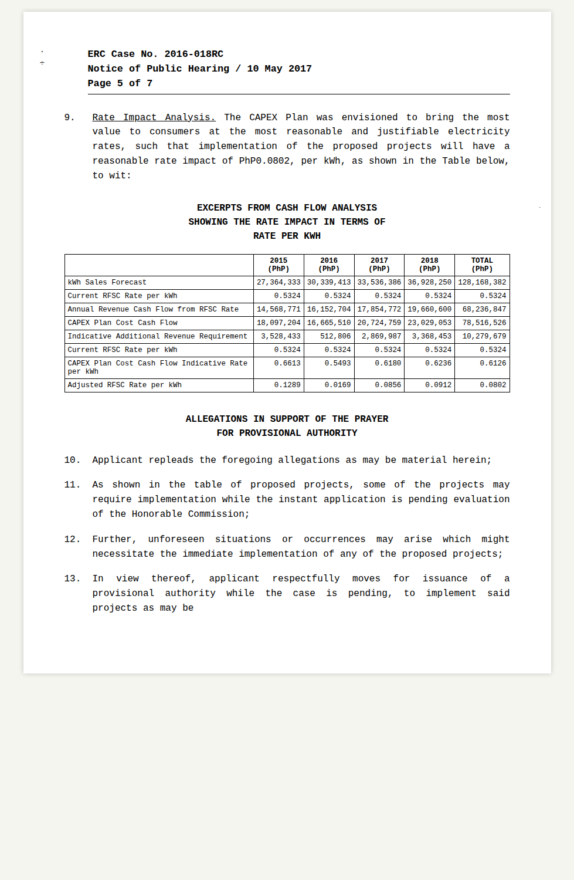·
÷
ERC Case No. 2016-018RC
Notice of Public Hearing / 10 May 2017
Page 5 of 7
9.
Rate Impact Analysis. The CAPEX Plan was envisioned to bring the most value to consumers at the most reasonable and justifiable electricity rates, such that implementation of the proposed projects will have a reasonable rate impact of PhP0.0802, per kWh, as shown in the Table below, to wit:
Excerpts from Cash Flow Analysis
Showing the Rate Impact in Terms of
Rate per kWh
| | 2015 (PhP) | 2016 (PhP) | 2017 (PhP) | 2018 (PhP) | TOTAL (PhP) |
| --- | --- | --- | --- | --- | --- |
| kWh Sales Forecast | 27,364,333 | 30,339,413 | 33,536,386 | 36,928,250 | 128,168,382 |
| Current RFSC Rate per kWh | 0.5324 | 0.5324 | 0.5324 | 0.5324 | 0.5324 |
| Annual Revenue Cash Flow from RFSC Rate | 14,568,771 | 16,152,704 | 17,854,772 | 19,660,600 | 68,236,847 |
| CAPEX Plan Cost Cash Flow | 18,097,204 | 16,665,510 | 20,724,759 | 23,029,053 | 78,516,526 |
| Indicative Additional Revenue Requirement | 3,528,433 | 512,806 | 2,869,987 | 3,368,453 | 10,279,679 |
| Current RFSC Rate per kWh | 0.5324 | 0.5324 | 0.5324 | 0.5324 | 0.5324 |
| CAPEX Plan Cost Cash Flow Indicative Rate per kWh | 0.6613 | 0.5493 | 0.6180 | 0.6236 | 0.6126 |
| Adjusted RFSC Rate per kWh | 0.1289 | 0.0169 | 0.0856 | 0.0912 | 0.0802 |
Allegations in Support of the Prayer
for Provisional Authority
10.
Applicant repleads the foregoing allegations as may be material herein;
11.
As shown in the table of proposed projects, some of the projects may require implementation while the instant application is pending evaluation of the Honorable Commission;
12.
Further, unforeseen situations or occurrences may arise which might necessitate the immediate implementation of any of the proposed projects;
13.
In view thereof, applicant respectfully moves for issuance of a provisional authority while the case is pending, to implement said projects as may be
·